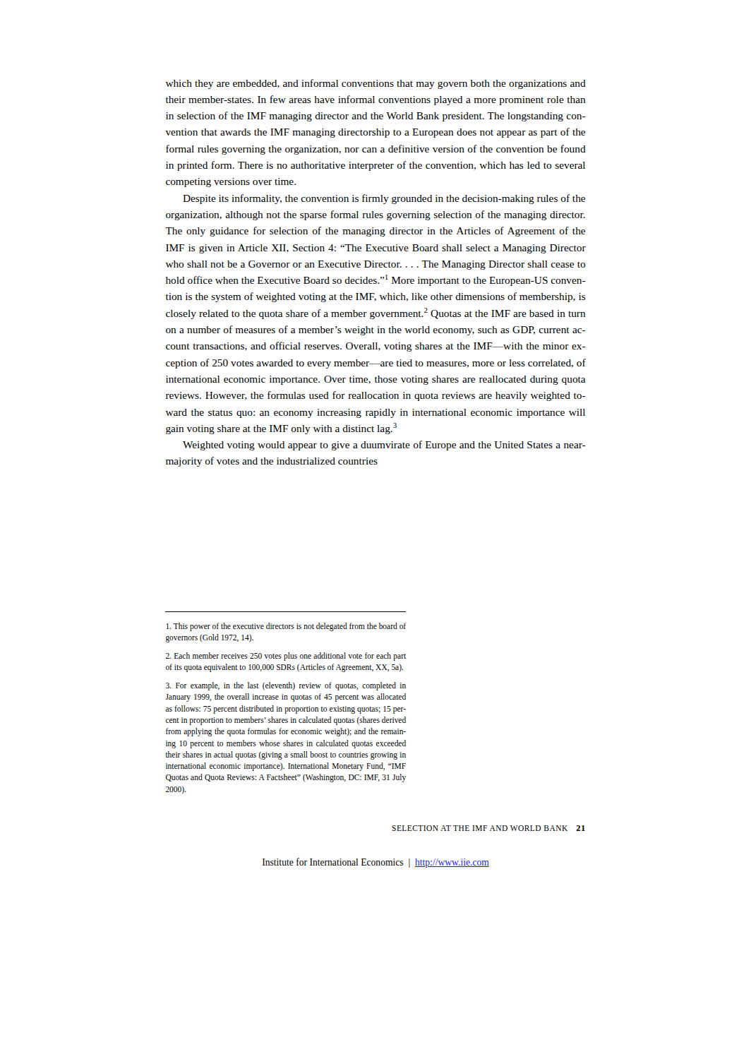which they are embedded, and informal conventions that may govern both the organizations and their member-states. In few areas have informal conventions played a more prominent role than in selection of the IMF managing director and the World Bank president. The longstanding convention that awards the IMF managing directorship to a European does not appear as part of the formal rules governing the organization, nor can a definitive version of the convention be found in printed form. There is no authoritative interpreter of the convention, which has led to several competing versions over time.
Despite its informality, the convention is firmly grounded in the decision-making rules of the organization, although not the sparse formal rules governing selection of the managing director. The only guidance for selection of the managing director in the Articles of Agreement of the IMF is given in Article XII, Section 4: “The Executive Board shall select a Managing Director who shall not be a Governor or an Executive Director. . . . The Managing Director shall cease to hold office when the Executive Board so decides.”1 More important to the European-US convention is the system of weighted voting at the IMF, which, like other dimensions of membership, is closely related to the quota share of a member government.2 Quotas at the IMF are based in turn on a number of measures of a member’s weight in the world economy, such as GDP, current account transactions, and official reserves. Overall, voting shares at the IMF—with the minor exception of 250 votes awarded to every member—are tied to measures, more or less correlated, of international economic importance. Over time, those voting shares are reallocated during quota reviews. However, the formulas used for reallocation in quota reviews are heavily weighted toward the status quo: an economy increasing rapidly in international economic importance will gain voting share at the IMF only with a distinct lag.3
Weighted voting would appear to give a duumvirate of Europe and the United States a near-majority of votes and the industrialized countries
1. This power of the executive directors is not delegated from the board of governors (Gold 1972, 14).
2. Each member receives 250 votes plus one additional vote for each part of its quota equivalent to 100,000 SDRs (Articles of Agreement, XX, 5a).
3. For example, in the last (eleventh) review of quotas, completed in January 1999, the overall increase in quotas of 45 percent was allocated as follows: 75 percent distributed in proportion to existing quotas; 15 percent in proportion to members’ shares in calculated quotas (shares derived from applying the quota formulas for economic weight); and the remaining 10 percent to members whose shares in calculated quotas exceeded their shares in actual quotas (giving a small boost to countries growing in international economic importance). International Monetary Fund, “IMF Quotas and Quota Reviews: A Factsheet” (Washington, DC: IMF, 31 July 2000).
SELECTION AT THE IMF AND WORLD BANK21
Institute for International Economics | http://www.iie.com